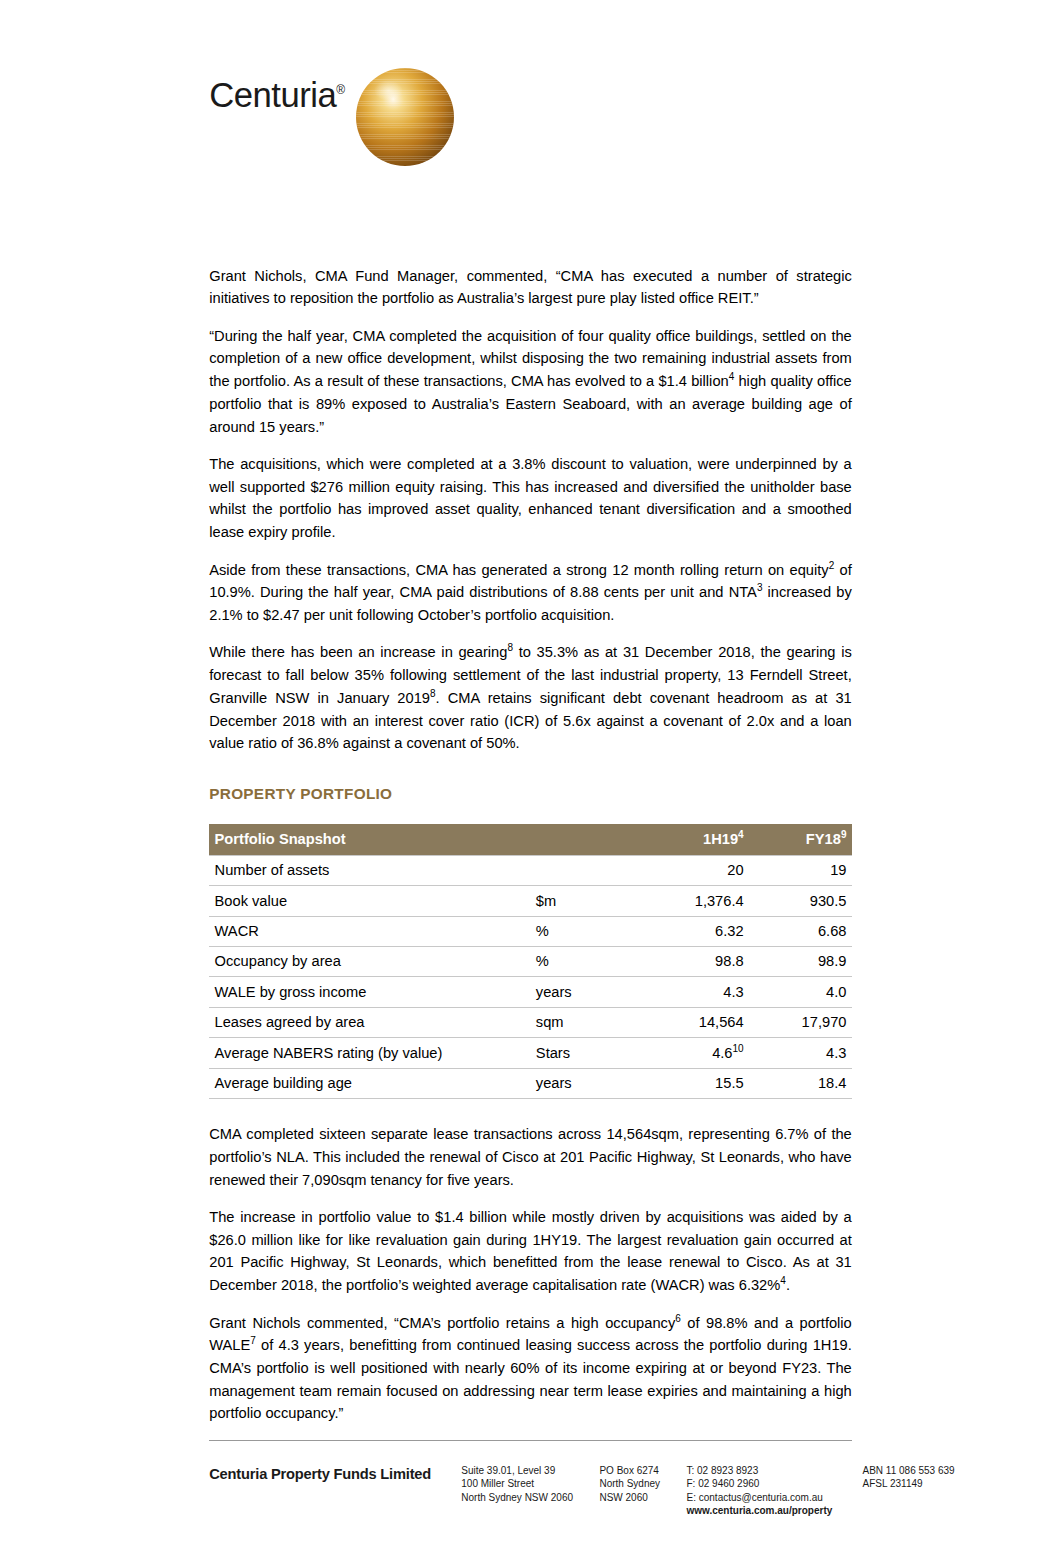Centuria®
Grant Nichols, CMA Fund Manager, commented, “CMA has executed a number of strategic initiatives to reposition the portfolio as Australia’s largest pure play listed office REIT.”
“During the half year, CMA completed the acquisition of four quality office buildings, settled on the completion of a new office development, whilst disposing the two remaining industrial assets from the portfolio. As a result of these transactions, CMA has evolved to a $1.4 billion4 high quality office portfolio that is 89% exposed to Australia’s Eastern Seaboard, with an average building age of around 15 years.”
The acquisitions, which were completed at a 3.8% discount to valuation, were underpinned by a well supported $276 million equity raising. This has increased and diversified the unitholder base whilst the portfolio has improved asset quality, enhanced tenant diversification and a smoothed lease expiry profile.
Aside from these transactions, CMA has generated a strong 12 month rolling return on equity2 of 10.9%. During the half year, CMA paid distributions of 8.88 cents per unit and NTA3 increased by 2.1% to $2.47 per unit following October’s portfolio acquisition.
While there has been an increase in gearing8 to 35.3% as at 31 December 2018, the gearing is forecast to fall below 35% following settlement of the last industrial property, 13 Ferndell Street, Granville NSW in January 20198. CMA retains significant debt covenant headroom as at 31 December 2018 with an interest cover ratio (ICR) of 5.6x against a covenant of 2.0x and a loan value ratio of 36.8% against a covenant of 50%.
PROPERTY PORTFOLIO
| Portfolio Snapshot | | 1H19 4 | FY18 9 |
| --- | --- | --- | --- |
| Number of assets | | 20 | 19 |
| Book value | $m | 1,376.4 | 930.5 |
| WACR | % | 6.32 | 6.68 |
| Occupancy by area | % | 98.8 | 98.9 |
| WALE by gross income | years | 4.3 | 4.0 |
| Leases agreed by area | sqm | 14,564 | 17,970 |
| Average NABERS rating (by value) | Stars | 4.6 10 | 4.3 |
| Average building age | years | 15.5 | 18.4 |
CMA completed sixteen separate lease transactions across 14,564sqm, representing 6.7% of the portfolio’s NLA. This included the renewal of Cisco at 201 Pacific Highway, St Leonards, who have renewed their 7,090sqm tenancy for five years.
The increase in portfolio value to $1.4 billion while mostly driven by acquisitions was aided by a $26.0 million like for like revaluation gain during 1HY19. The largest revaluation gain occurred at 201 Pacific Highway, St Leonards, which benefitted from the lease renewal to Cisco. As at 31 December 2018, the portfolio’s weighted average capitalisation rate (WACR) was 6.32%4.
Grant Nichols commented, “CMA’s portfolio retains a high occupancy6 of 98.8% and a portfolio WALE7 of 4.3 years, benefitting from continued leasing success across the portfolio during 1H19. CMA’s portfolio is well positioned with nearly 60% of its income expiring at or beyond FY23. The management team remain focused on addressing near term lease expiries and maintaining a high portfolio occupancy.”
Centuria Property Funds Limited
Suite 39.01, Level 39
100 Miller Street
North Sydney NSW 2060
PO Box 6274
North Sydney
NSW 2060
T: 02 8923 8923
F: 02 9460 2960
E: contactus@centuria.com.au
www.centuria.com.au/property
ABN 11 086 553 639
AFSL 231149